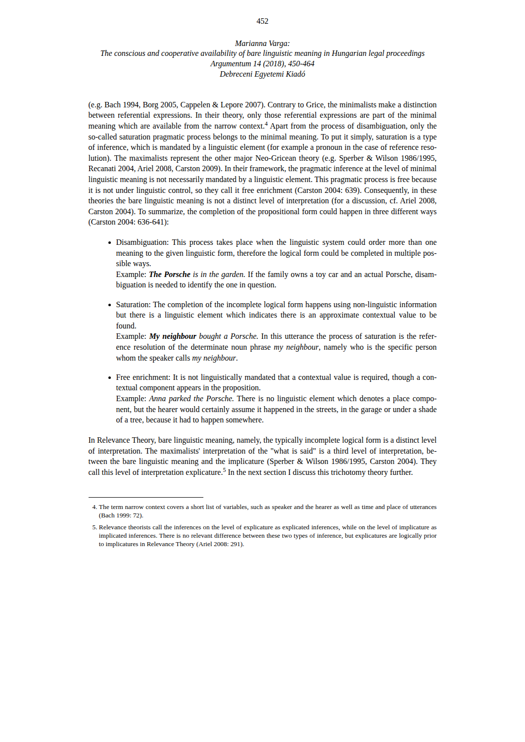452
Marianna Varga: The conscious and cooperative availability of bare linguistic meaning in Hungarian legal proceedings Argumentum 14 (2018), 450-464 Debreceni Egyetemi Kiadó
(e.g. Bach 1994, Borg 2005, Cappelen & Lepore 2007). Contrary to Grice, the minimalists make a distinction between referential expressions. In their theory, only those referential expressions are part of the minimal meaning which are available from the narrow context.4 Apart from the process of disambiguation, only the so-called saturation pragmatic process belongs to the minimal meaning. To put it simply, saturation is a type of inference, which is mandated by a linguistic element (for example a pronoun in the case of reference resolution). The maximalists represent the other major Neo-Gricean theory (e.g. Sperber & Wilson 1986/1995, Recanati 2004, Ariel 2008, Carston 2009). In their framework, the pragmatic inference at the level of minimal linguistic meaning is not necessarily mandated by a linguistic element. This pragmatic process is free because it is not under linguistic control, so they call it free enrichment (Carston 2004: 639). Consequently, in these theories the bare linguistic meaning is not a distinct level of interpretation (for a discussion, cf. Ariel 2008, Carston 2004). To summarize, the completion of the propositional form could happen in three different ways (Carston 2004: 636-641):
Disambiguation: This process takes place when the linguistic system could order more than one meaning to the given linguistic form, therefore the logical form could be completed in multiple possible ways. Example: The Porsche is in the garden. If the family owns a toy car and an actual Porsche, disambiguation is needed to identify the one in question.
Saturation: The completion of the incomplete logical form happens using non-linguistic information but there is a linguistic element which indicates there is an approximate contextual value to be found. Example: My neighbour bought a Porsche. In this utterance the process of saturation is the reference resolution of the determinate noun phrase my neighbour, namely who is the specific person whom the speaker calls my neighbour.
Free enrichment: It is not linguistically mandated that a contextual value is required, though a contextual component appears in the proposition. Example: Anna parked the Porsche. There is no linguistic element which denotes a place component, but the hearer would certainly assume it happened in the streets, in the garage or under a shade of a tree, because it had to happen somewhere.
In Relevance Theory, bare linguistic meaning, namely, the typically incomplete logical form is a distinct level of interpretation. The maximalists' interpretation of the "what is said" is a third level of interpretation, between the bare linguistic meaning and the implicature (Sperber & Wilson 1986/1995, Carston 2004). They call this level of interpretation explicature.5 In the next section I discuss this trichotomy theory further.
The term narrow context covers a short list of variables, such as speaker and the hearer as well as time and place of utterances (Bach 1999: 72).
Relevance theorists call the inferences on the level of explicature as explicated inferences, while on the level of implicature as implicated inferences. There is no relevant difference between these two types of inference, but explicatures are logically prior to implicatures in Relevance Theory (Ariel 2008: 291).